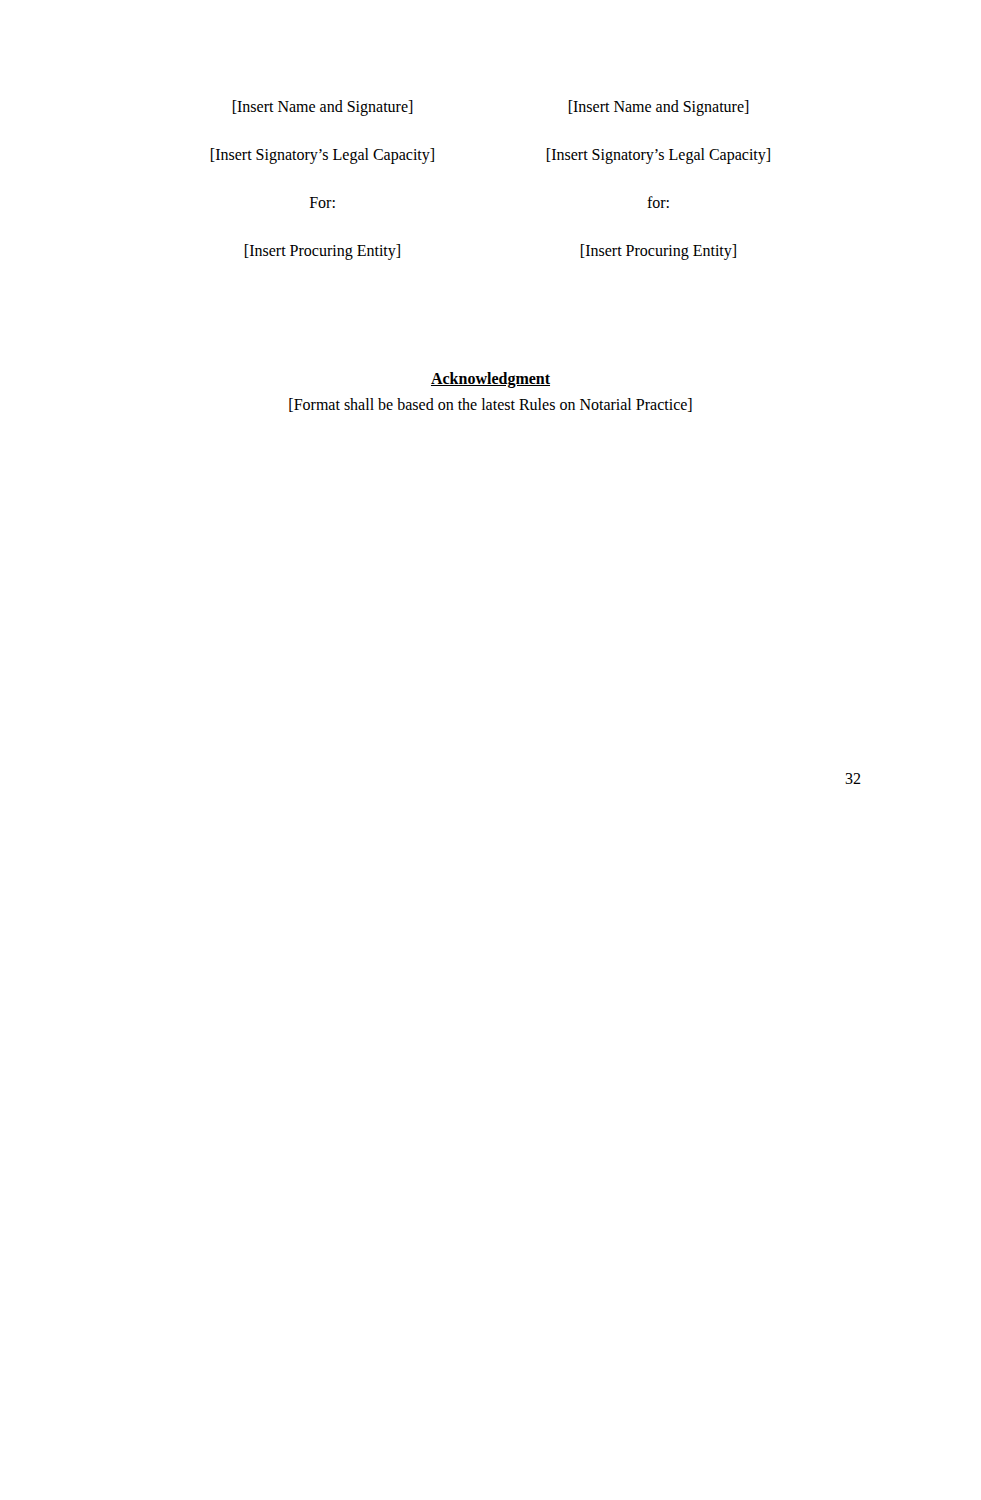[Insert Name and Signature]
[Insert Signatory’s Legal Capacity]
For:
[Insert Procuring Entity]
[Insert Name and Signature]
[Insert Signatory’s Legal Capacity]
for:
[Insert Procuring Entity]
Acknowledgment
[Format shall be based on the latest Rules on Notarial Practice]
32